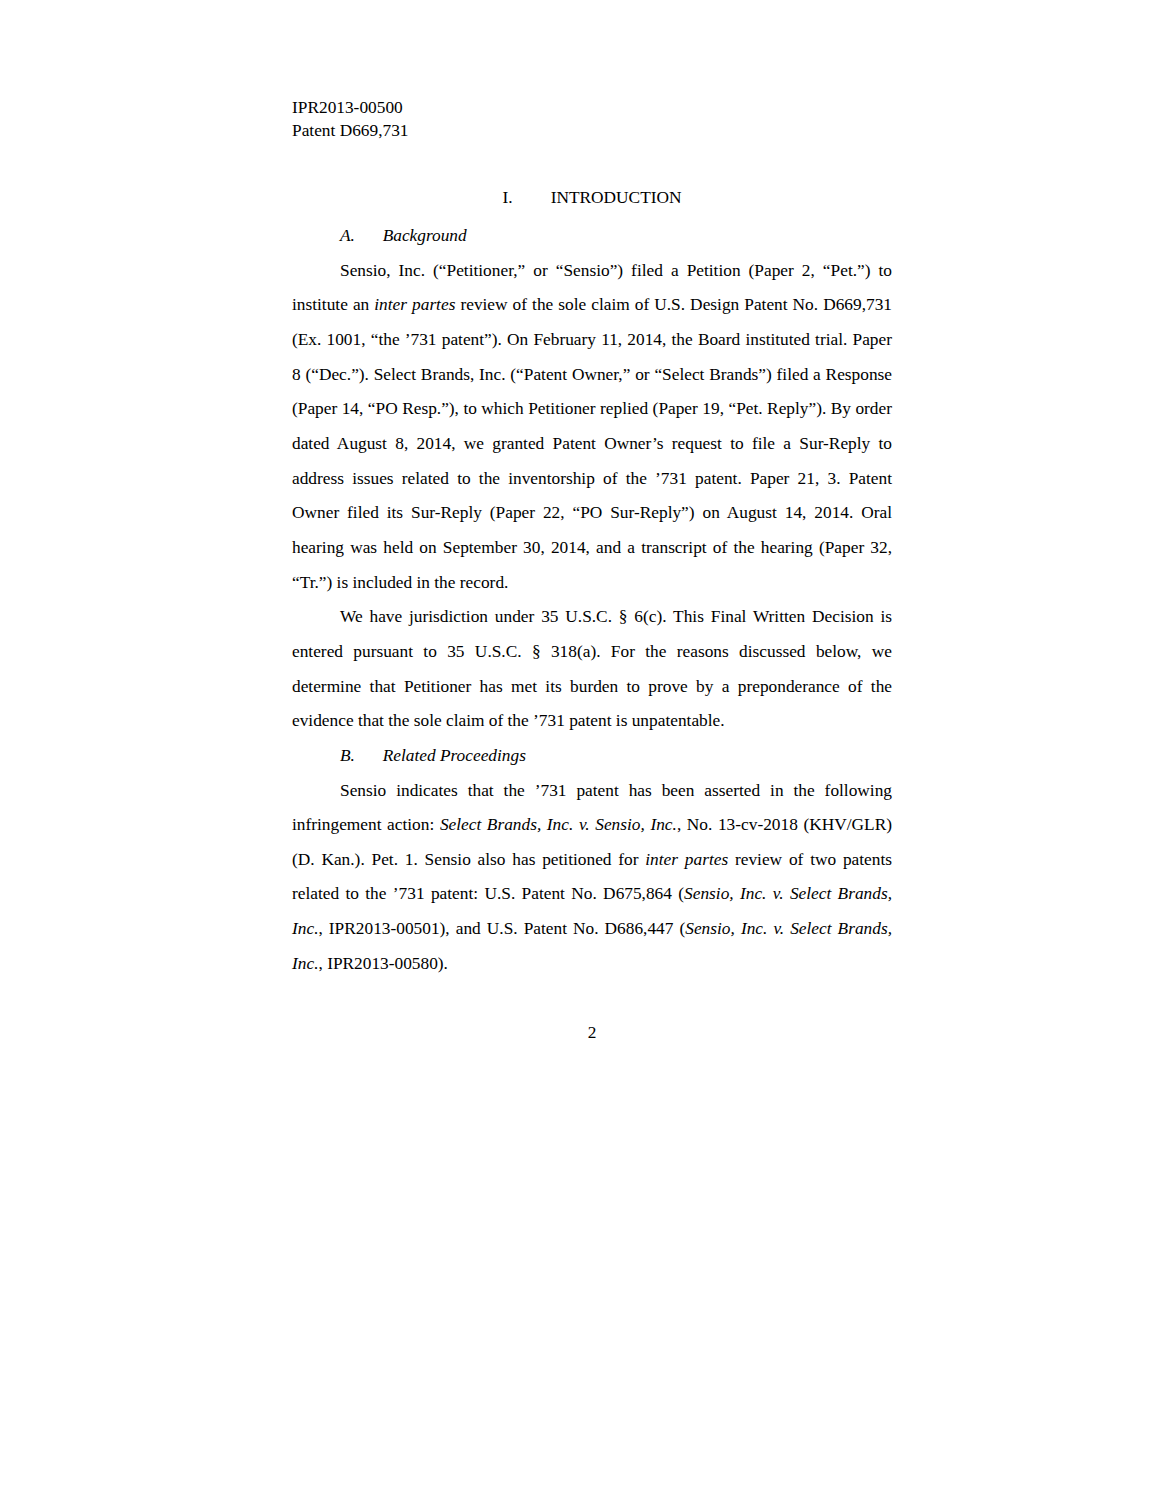IPR2013-00500
Patent D669,731
I. INTRODUCTION
A. Background
Sensio, Inc. (“Petitioner,” or “Sensio”) filed a Petition (Paper 2, “Pet.”) to institute an inter partes review of the sole claim of U.S. Design Patent No. D669,731 (Ex. 1001, “the ’731 patent”). On February 11, 2014, the Board instituted trial. Paper 8 (“Dec.”). Select Brands, Inc. (“Patent Owner,” or “Select Brands”) filed a Response (Paper 14, “PO Resp.”), to which Petitioner replied (Paper 19, “Pet. Reply”). By order dated August 8, 2014, we granted Patent Owner’s request to file a Sur-Reply to address issues related to the inventorship of the ’731 patent. Paper 21, 3. Patent Owner filed its Sur-Reply (Paper 22, “PO Sur-Reply”) on August 14, 2014. Oral hearing was held on September 30, 2014, and a transcript of the hearing (Paper 32, “Tr.”) is included in the record.
We have jurisdiction under 35 U.S.C. § 6(c). This Final Written Decision is entered pursuant to 35 U.S.C. § 318(a). For the reasons discussed below, we determine that Petitioner has met its burden to prove by a preponderance of the evidence that the sole claim of the ’731 patent is unpatentable.
B. Related Proceedings
Sensio indicates that the ’731 patent has been asserted in the following infringement action: Select Brands, Inc. v. Sensio, Inc., No. 13-cv-2018 (KHV/GLR) (D. Kan.). Pet. 1. Sensio also has petitioned for inter partes review of two patents related to the ’731 patent: U.S. Patent No. D675,864 (Sensio, Inc. v. Select Brands, Inc., IPR2013-00501), and U.S. Patent No. D686,447 (Sensio, Inc. v. Select Brands, Inc., IPR2013-00580).
2